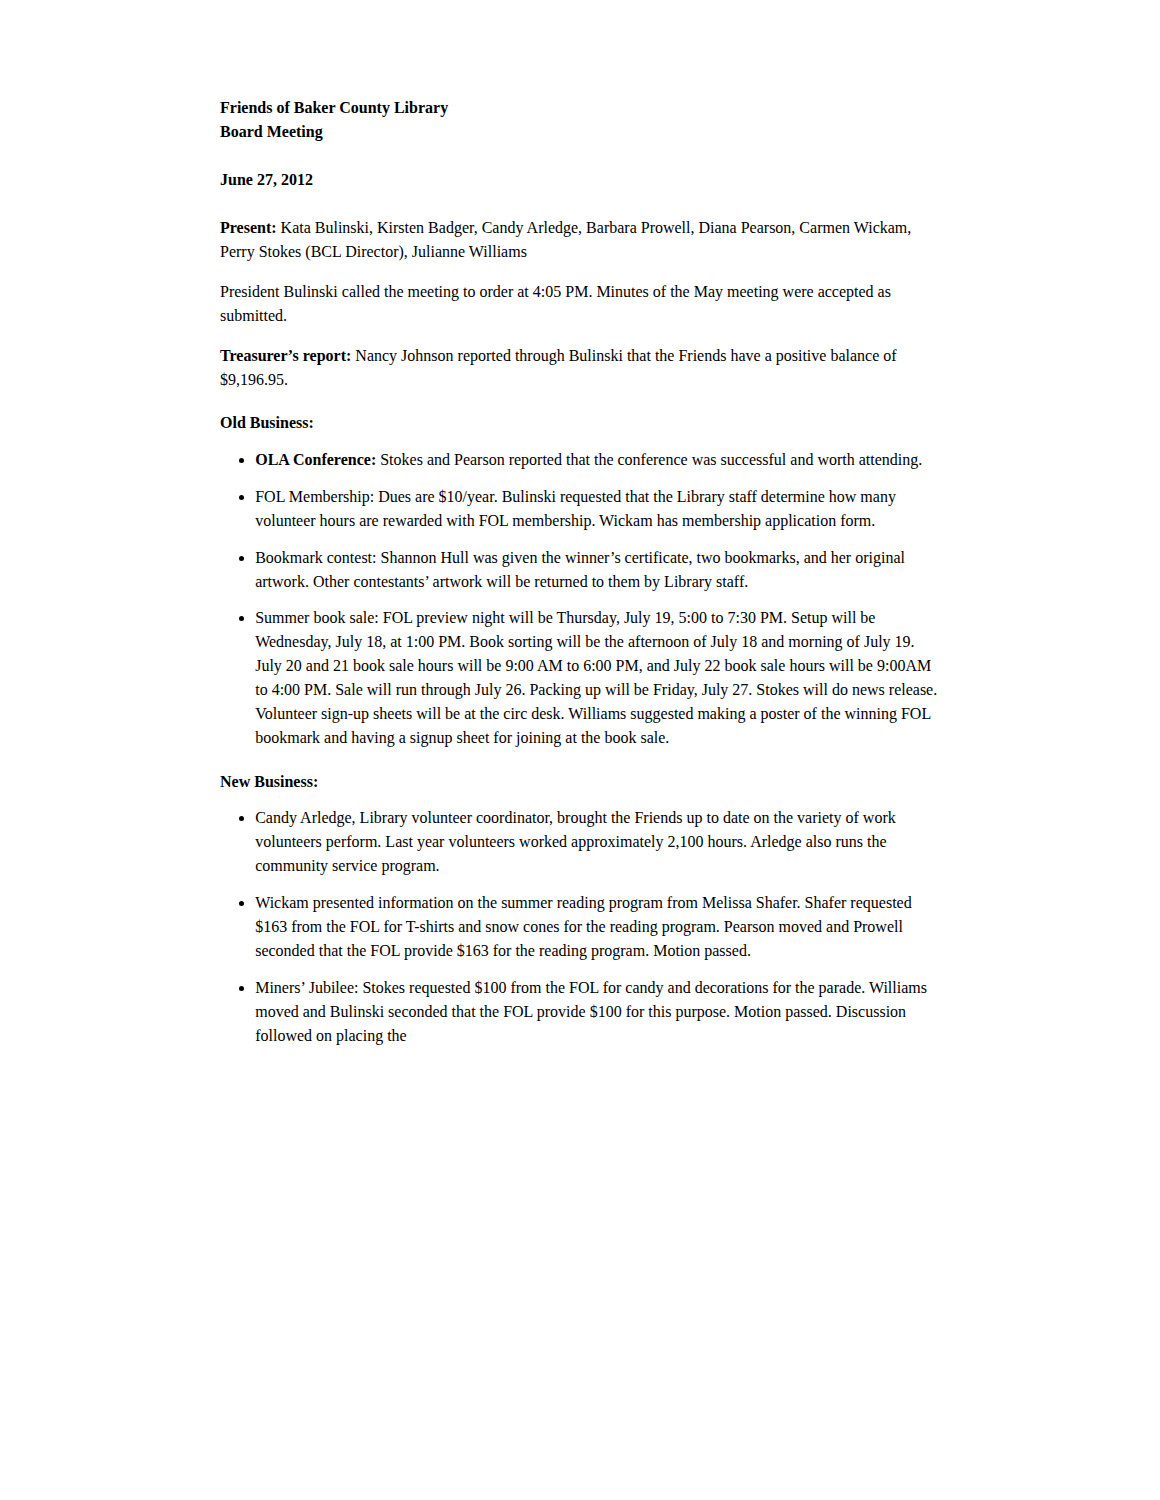Friends of Baker County Library
Board Meeting
June 27, 2012
Present: Kata Bulinski, Kirsten Badger, Candy Arledge, Barbara Prowell, Diana Pearson, Carmen Wickam, Perry Stokes (BCL Director), Julianne Williams
President Bulinski called the meeting to order at 4:05 PM. Minutes of the May meeting were accepted as submitted.
Treasurer’s report: Nancy Johnson reported through Bulinski that the Friends have a positive balance of $9,196.95.
Old Business:
OLA Conference: Stokes and Pearson reported that the conference was successful and worth attending.
FOL Membership: Dues are $10/year. Bulinski requested that the Library staff determine how many volunteer hours are rewarded with FOL membership. Wickam has membership application form.
Bookmark contest: Shannon Hull was given the winner’s certificate, two bookmarks, and her original artwork. Other contestants’ artwork will be returned to them by Library staff.
Summer book sale: FOL preview night will be Thursday, July 19, 5:00 to 7:30 PM. Setup will be Wednesday, July 18, at 1:00 PM. Book sorting will be the afternoon of July 18 and morning of July 19. July 20 and 21 book sale hours will be 9:00 AM to 6:00 PM, and July 22 book sale hours will be 9:00AM to 4:00 PM. Sale will run through July 26. Packing up will be Friday, July 27. Stokes will do news release. Volunteer sign-up sheets will be at the circ desk. Williams suggested making a poster of the winning FOL bookmark and having a signup sheet for joining at the book sale.
New Business:
Candy Arledge, Library volunteer coordinator, brought the Friends up to date on the variety of work volunteers perform. Last year volunteers worked approximately 2,100 hours. Arledge also runs the community service program.
Wickam presented information on the summer reading program from Melissa Shafer. Shafer requested $163 from the FOL for T-shirts and snow cones for the reading program. Pearson moved and Prowell seconded that the FOL provide $163 for the reading program. Motion passed.
Miners’ Jubilee: Stokes requested $100 from the FOL for candy and decorations for the parade. Williams moved and Bulinski seconded that the FOL provide $100 for this purpose. Motion passed. Discussion followed on placing the